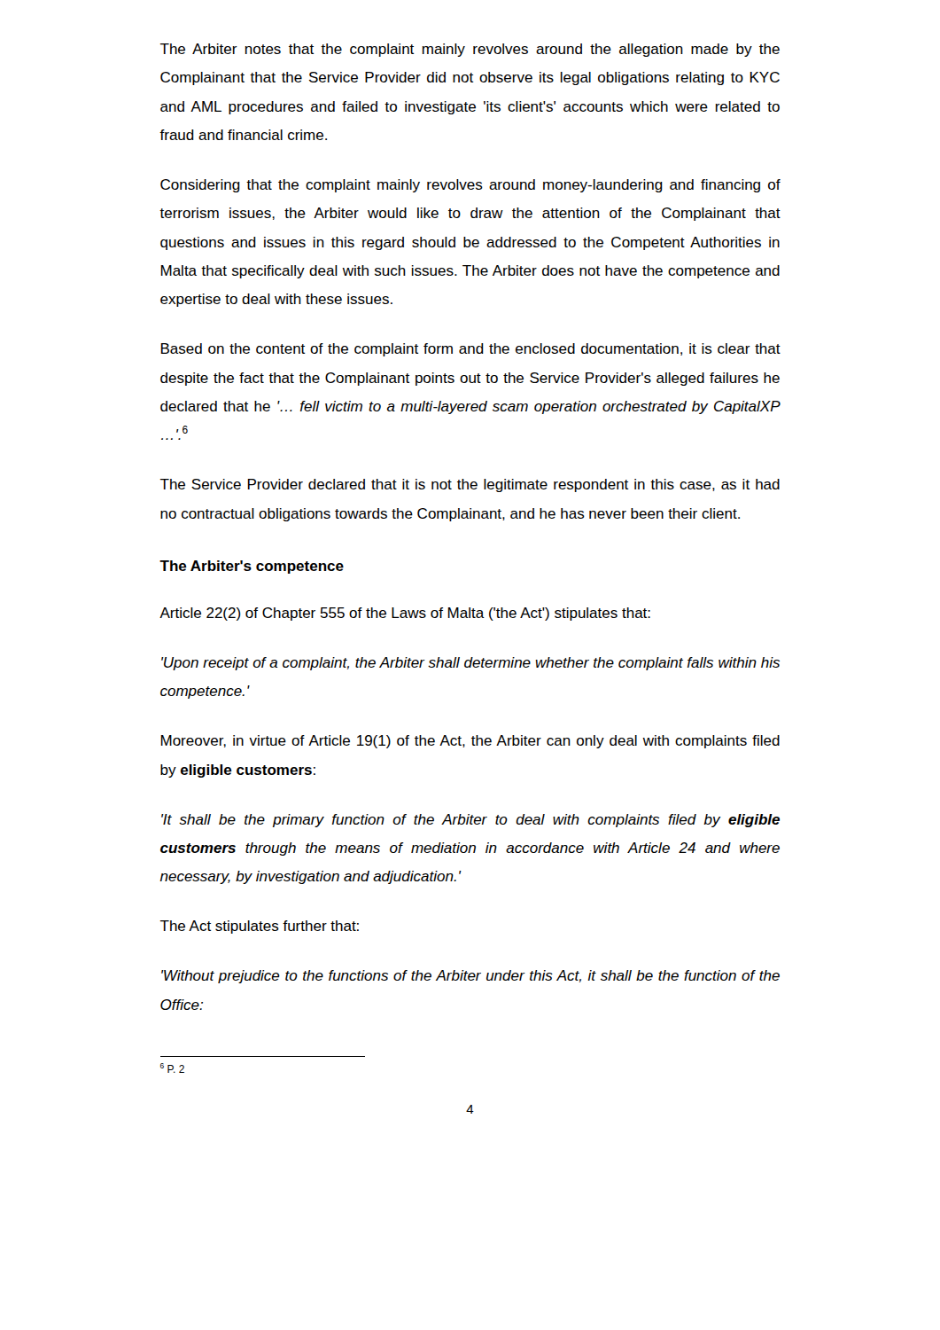The Arbiter notes that the complaint mainly revolves around the allegation made by the Complainant that the Service Provider did not observe its legal obligations relating to KYC and AML procedures and failed to investigate 'its client's' accounts which were related to fraud and financial crime.
Considering that the complaint mainly revolves around money-laundering and financing of terrorism issues, the Arbiter would like to draw the attention of the Complainant that questions and issues in this regard should be addressed to the Competent Authorities in Malta that specifically deal with such issues. The Arbiter does not have the competence and expertise to deal with these issues.
Based on the content of the complaint form and the enclosed documentation, it is clear that despite the fact that the Complainant points out to the Service Provider's alleged failures he declared that he '… fell victim to a multi-layered scam operation orchestrated by CapitalXP …'.6
The Service Provider declared that it is not the legitimate respondent in this case, as it had no contractual obligations towards the Complainant, and he has never been their client.
The Arbiter's competence
Article 22(2) of Chapter 555 of the Laws of Malta ('the Act') stipulates that:
'Upon receipt of a complaint, the Arbiter shall determine whether the complaint falls within his competence.'
Moreover, in virtue of Article 19(1) of the Act, the Arbiter can only deal with complaints filed by eligible customers:
'It shall be the primary function of the Arbiter to deal with complaints filed by eligible customers through the means of mediation in accordance with Article 24 and where necessary, by investigation and adjudication.'
The Act stipulates further that:
'Without prejudice to the functions of the Arbiter under this Act, it shall be the function of the Office:
6 P. 2
4